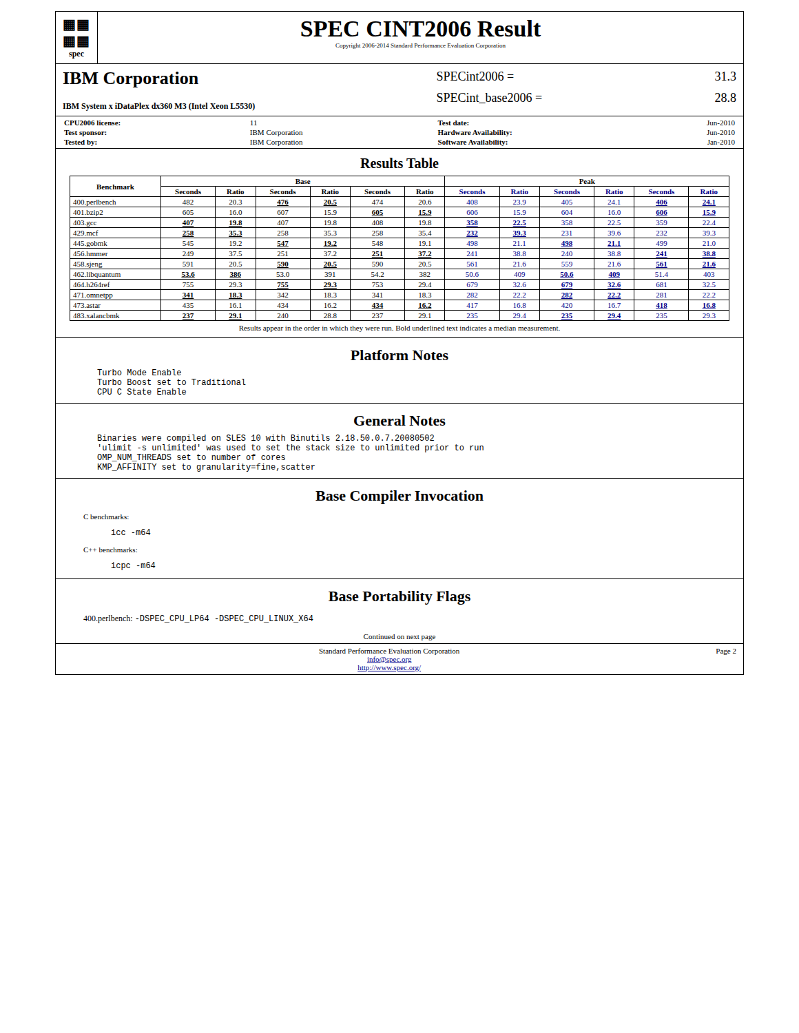▦▦
▦▦
spec
SPEC CINT2006 Result
Copyright 2006-2014 Standard Performance Evaluation Corporation
IBM Corporation
IBM System x iDataPlex dx360 M3 (Intel Xeon L5530)
SPECint2006 =31.3
SPECint_base2006 =28.8
| CPU2006 license: | 11 |
| Test sponsor: | IBM Corporation |
| Tested by: | IBM Corporation |
| Test date: | Jun-2010 |
| Hardware Availability: | Jun-2010 |
| Software Availability: | Jan-2010 |
Results Table
| Benchmark | Base | Peak |
| --- | --- | --- |
| Seconds | Ratio | Seconds | Ratio | Seconds | Ratio | Seconds | Ratio | Seconds | Ratio | Seconds | Ratio |
| 400.perlbench | 482 | 20.3 | 476 | 20.5 | 474 | 20.6 | 408 | 23.9 | 405 | 24.1 | 406 | 24.1 |
| 401.bzip2 | 605 | 16.0 | 607 | 15.9 | 605 | 15.9 | 606 | 15.9 | 604 | 16.0 | 606 | 15.9 |
| 403.gcc | 407 | 19.8 | 407 | 19.8 | 408 | 19.8 | 358 | 22.5 | 358 | 22.5 | 359 | 22.4 |
| 429.mcf | 258 | 35.3 | 258 | 35.3 | 258 | 35.4 | 232 | 39.3 | 231 | 39.6 | 232 | 39.3 |
| 445.gobmk | 545 | 19.2 | 547 | 19.2 | 548 | 19.1 | 498 | 21.1 | 498 | 21.1 | 499 | 21.0 |
| 456.hmmer | 249 | 37.5 | 251 | 37.2 | 251 | 37.2 | 241 | 38.8 | 240 | 38.8 | 241 | 38.8 |
| 458.sjeng | 591 | 20.5 | 590 | 20.5 | 590 | 20.5 | 561 | 21.6 | 559 | 21.6 | 561 | 21.6 |
| 462.libquantum | 53.6 | 386 | 53.0 | 391 | 54.2 | 382 | 50.6 | 409 | 50.6 | 409 | 51.4 | 403 |
| 464.h264ref | 755 | 29.3 | 755 | 29.3 | 753 | 29.4 | 679 | 32.6 | 679 | 32.6 | 681 | 32.5 |
| 471.omnetpp | 341 | 18.3 | 342 | 18.3 | 341 | 18.3 | 282 | 22.2 | 282 | 22.2 | 281 | 22.2 |
| 473.astar | 435 | 16.1 | 434 | 16.2 | 434 | 16.2 | 417 | 16.8 | 420 | 16.7 | 418 | 16.8 |
| 483.xalancbmk | 237 | 29.1 | 240 | 28.8 | 237 | 29.1 | 235 | 29.4 | 235 | 29.4 | 235 | 29.3 |
Results appear in the order in which they were run. Bold underlined text indicates a median measurement.
Platform Notes
Turbo Mode Enable
Turbo Boost set to Traditional
CPU C State Enable
General Notes
Binaries were compiled on SLES 10 with Binutils 2.18.50.0.7.20080502
'ulimit -s unlimited' was used to set the stack size to unlimited prior to run
OMP_NUM_THREADS set to number of cores
KMP_AFFINITY set to granularity=fine,scatter
Base Compiler Invocation
C benchmarks:
icc -m64
C++ benchmarks:
icpc -m64
Base Portability Flags
400.perlbench: -DSPEC_CPU_LP64 -DSPEC_CPU_LINUX_X64
Continued on next page
Standard Performance Evaluation Corporation
info@spec.org
http://www.spec.org/
Page 2